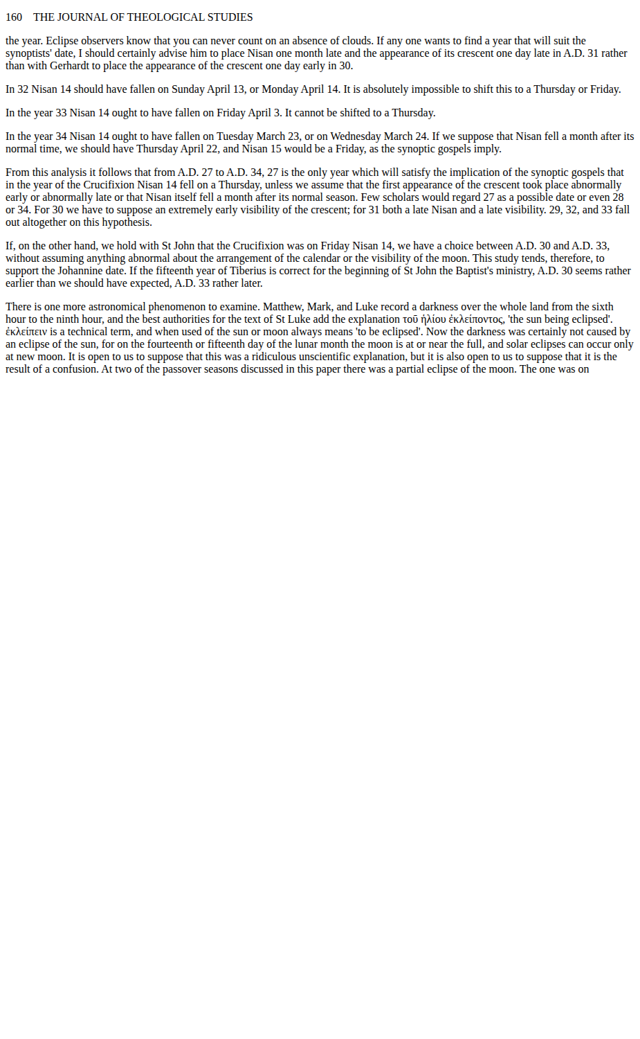160 THE JOURNAL OF THEOLOGICAL STUDIES
the year. Eclipse observers know that you can never count on an absence of clouds. If any one wants to find a year that will suit the synoptists' date, I should certainly advise him to place Nisan one month late and the appearance of its crescent one day late in A.D. 31 rather than with Gerhardt to place the appearance of the crescent one day early in 30.
In 32 Nisan 14 should have fallen on Sunday April 13, or Monday April 14. It is absolutely impossible to shift this to a Thursday or Friday.
In the year 33 Nisan 14 ought to have fallen on Friday April 3. It cannot be shifted to a Thursday.
In the year 34 Nisan 14 ought to have fallen on Tuesday March 23, or on Wednesday March 24. If we suppose that Nisan fell a month after its normal time, we should have Thursday April 22, and Nisan 15 would be a Friday, as the synoptic gospels imply.
From this analysis it follows that from A.D. 27 to A.D. 34, 27 is the only year which will satisfy the implication of the synoptic gospels that in the year of the Crucifixion Nisan 14 fell on a Thursday, unless we assume that the first appearance of the crescent took place abnormally early or abnormally late or that Nisan itself fell a month after its normal season. Few scholars would regard 27 as a possible date or even 28 or 34. For 30 we have to suppose an extremely early visibility of the crescent; for 31 both a late Nisan and a late visibility. 29, 32, and 33 fall out altogether on this hypothesis.
If, on the other hand, we hold with St John that the Crucifixion was on Friday Nisan 14, we have a choice between A.D. 30 and A.D. 33, without assuming anything abnormal about the arrangement of the calendar or the visibility of the moon. This study tends, therefore, to support the Johannine date. If the fifteenth year of Tiberius is correct for the beginning of St John the Baptist's ministry, A.D. 30 seems rather earlier than we should have expected, A.D. 33 rather later.
There is one more astronomical phenomenon to examine. Matthew, Mark, and Luke record a darkness over the whole land from the sixth hour to the ninth hour, and the best authorities for the text of St Luke add the explanation τοῦ ἡλίου ἐκλείποντος, 'the sun being eclipsed'. ἐκλείπειν is a technical term, and when used of the sun or moon always means 'to be eclipsed'. Now the darkness was certainly not caused by an eclipse of the sun, for on the fourteenth or fifteenth day of the lunar month the moon is at or near the full, and solar eclipses can occur only at new moon. It is open to us to suppose that this was a ridiculous unscientific explanation, but it is also open to us to suppose that it is the result of a confusion. At two of the passover seasons discussed in this paper there was a partial eclipse of the moon. The one was on